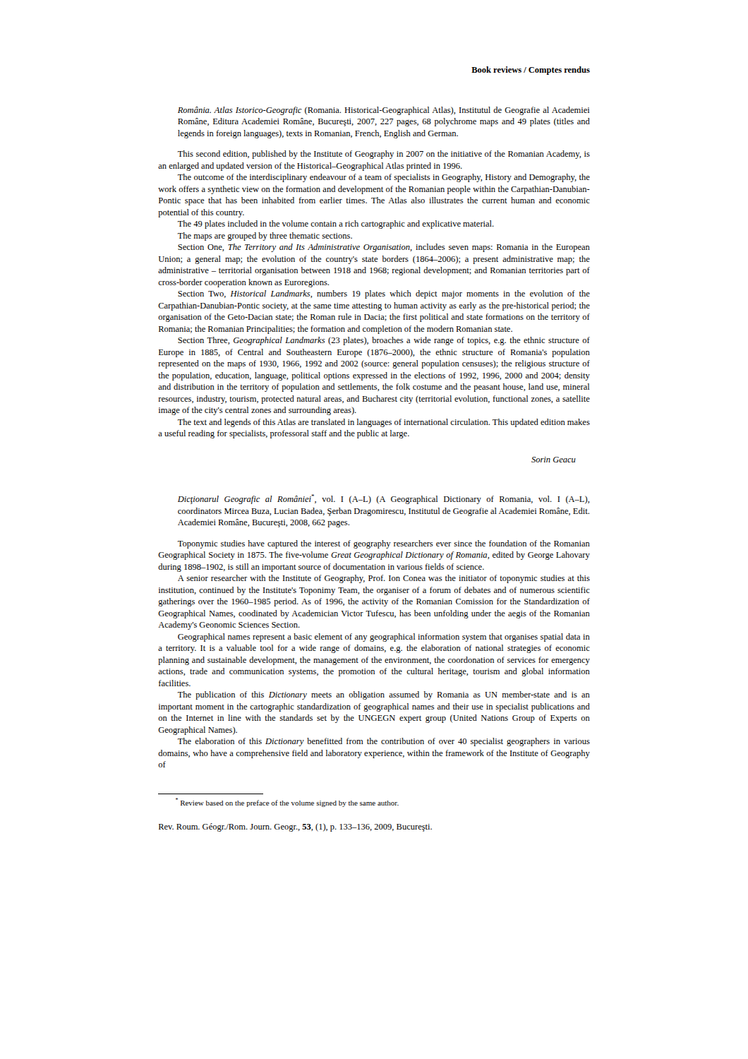Book reviews / Comptes rendus
România. Atlas Istorico-Geografic (Romania. Historical-Geographical Atlas), Institutul de Geografie al Academiei Române, Editura Academiei Române, Bucureşti, 2007, 227 pages, 68 polychrome maps and 49 plates (titles and legends in foreign languages), texts in Romanian, French, English and German.
This second edition, published by the Institute of Geography in 2007 on the initiative of the Romanian Academy, is an enlarged and updated version of the Historical–Geographical Atlas printed in 1996.
The outcome of the interdisciplinary endeavour of a team of specialists in Geography, History and Demography, the work offers a synthetic view on the formation and development of the Romanian people within the Carpathian-Danubian-Pontic space that has been inhabited from earlier times. The Atlas also illustrates the current human and economic potential of this country.
The 49 plates included in the volume contain a rich cartographic and explicative material.
The maps are grouped by three thematic sections.
Section One, The Territory and Its Administrative Organisation, includes seven maps: Romania in the European Union; a general map; the evolution of the country's state borders (1864–2006); a present administrative map; the administrative – territorial organisation between 1918 and 1968; regional development; and Romanian territories part of cross-border cooperation known as Euroregions.
Section Two, Historical Landmarks, numbers 19 plates which depict major moments in the evolution of the Carpathian-Danubian-Pontic society, at the same time attesting to human activity as early as the pre-historical period; the organisation of the Geto-Dacian state; the Roman rule in Dacia; the first political and state formations on the territory of Romania; the Romanian Principalities; the formation and completion of the modern Romanian state.
Section Three, Geographical Landmarks (23 plates), broaches a wide range of topics, e.g. the ethnic structure of Europe in 1885, of Central and Southeastern Europe (1876–2000), the ethnic structure of Romania's population represented on the maps of 1930, 1966, 1992 and 2002 (source: general population censuses); the religious structure of the population, education, language, political options expressed in the elections of 1992, 1996, 2000 and 2004; density and distribution in the territory of population and settlements, the folk costume and the peasant house, land use, mineral resources, industry, tourism, protected natural areas, and Bucharest city (territorial evolution, functional zones, a satellite image of the city's central zones and surrounding areas).
The text and legends of this Atlas are translated in languages of international circulation. This updated edition makes a useful reading for specialists, professoral staff and the public at large.
Sorin Geacu
Dicţionarul Geografic al României*, vol. I (A–L) (A Geographical Dictionary of Romania, vol. I (A–L), coordinators Mircea Buza, Lucian Badea, Şerban Dragomirescu, Institutul de Geografie al Academiei Române, Edit. Academiei Române, Bucureşti, 2008, 662 pages.
Toponymic studies have captured the interest of geography researchers ever since the foundation of the Romanian Geographical Society in 1875. The five-volume Great Geographical Dictionary of Romania, edited by George Lahovary during 1898–1902, is still an important source of documentation in various fields of science.
A senior researcher with the Institute of Geography, Prof. Ion Conea was the initiator of toponymic studies at this institution, continued by the Institute's Toponimy Team, the organiser of a forum of debates and of numerous scientific gatherings over the 1960–1985 period. As of 1996, the activity of the Romanian Comission for the Standardization of Geographical Names, coodinated by Academician Victor Tufescu, has been unfolding under the aegis of the Romanian Academy's Geonomic Sciences Section.
Geographical names represent a basic element of any geographical information system that organises spatial data in a territory. It is a valuable tool for a wide range of domains, e.g. the elaboration of national strategies of economic planning and sustainable development, the management of the environment, the coordonation of services for emergency actions, trade and communication systems, the promotion of the cultural heritage, tourism and global information facilities.
The publication of this Dictionary meets an obligation assumed by Romania as UN member-state and is an important moment in the cartographic standardization of geographical names and their use in specialist publications and on the Internet in line with the standards set by the UNGEGN expert group (United Nations Group of Experts on Geographical Names).
The elaboration of this Dictionary benefitted from the contribution of over 40 specialist geographers in various domains, who have a comprehensive field and laboratory experience, within the framework of the Institute of Geography of
* Review based on the preface of the volume signed by the same author.
Rev. Roum. Géogr./Rom. Journ. Geogr., 53, (1), p. 133–136, 2009, Bucureşti.